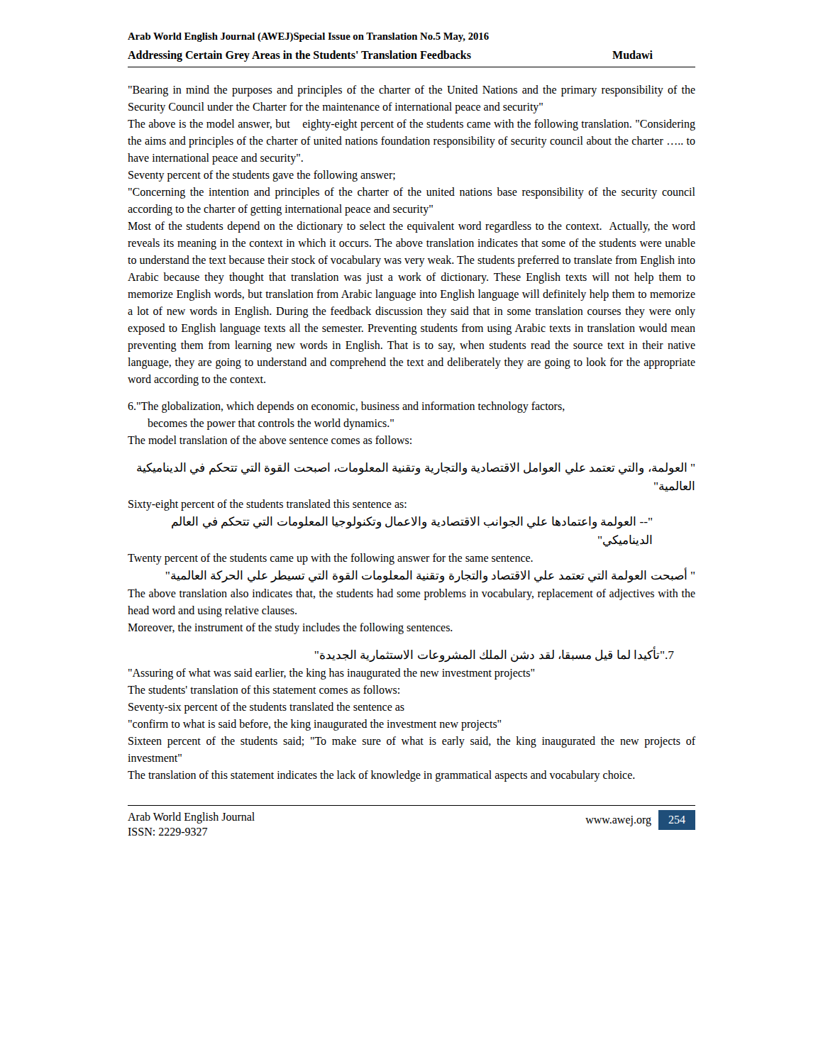Arab World English Journal (AWEJ)Special Issue on Translation No.5 May, 2016
Addressing Certain Grey Areas in the Students' Translation Feedbacks Mudawi
"Bearing in mind the purposes and principles of the charter of the United Nations and the primary responsibility of the Security Council under the Charter for the maintenance of international peace and security"
The above is the model answer, but eighty-eight percent of the students came with the following translation. "Considering the aims and principles of the charter of united nations foundation responsibility of security council about the charter ….. to have international peace and security".
Seventy percent of the students gave the following answer;
"Concerning the intention and principles of the charter of the united nations base responsibility of the security council according to the charter of getting international peace and security"
Most of the students depend on the dictionary to select the equivalent word regardless to the context. Actually, the word reveals its meaning in the context in which it occurs. The above translation indicates that some of the students were unable to understand the text because their stock of vocabulary was very weak. The students preferred to translate from English into Arabic because they thought that translation was just a work of dictionary. These English texts will not help them to memorize English words, but translation from Arabic language into English language will definitely help them to memorize a lot of new words in English. During the feedback discussion they said that in some translation courses they were only exposed to English language texts all the semester. Preventing students from using Arabic texts in translation would mean preventing them from learning new words in English. That is to say, when students read the source text in their native language, they are going to understand and comprehend the text and deliberately they are going to look for the appropriate word according to the context.
6."The globalization, which depends on economic, business and information technology factors,
becomes the power that controls the world dynamics."
The model translation of the above sentence comes as follows:
" العولمة، والتي تعتمد علي العوامل الاقتصادية والتجارية وتقنية المعلومات، اصبحت القوة التي تتحكم في الديناميكية العالمية"
Sixty-eight percent of the students translated this sentence as:
"-- العولمة واعتمادها علي الجوانب الاقتصادية والاعمال وتكنولوجيا المعلومات التي تتحكم في العالم الديناميكي"
Twenty percent of the students came up with the following answer for the same sentence.
" أصبحت العولمة التي تعتمد علي الاقتصاد والتجارة وتقنية المعلومات القوة التي تسيطر علي الحركة العالمية"
The above translation also indicates that, the students had some problems in vocabulary, replacement of adjectives with the head word and using relative clauses.
Moreover, the instrument of the study includes the following sentences.
7."تأكيدا لما قيل مسبقا، لقد دشن الملك المشروعات الاستثمارية الجديدة"
"Assuring of what was said earlier, the king has inaugurated the new investment projects"
The students' translation of this statement comes as follows:
Seventy-six percent of the students translated the sentence as
"confirm to what is said before, the king inaugurated the investment new projects"
Sixteen percent of the students said; "To make sure of what is early said, the king inaugurated the new projects of investment"
The translation of this statement indicates the lack of knowledge in grammatical aspects and vocabulary choice.
Arab World English Journal
ISSN: 2229-9327
www.awej.org 254